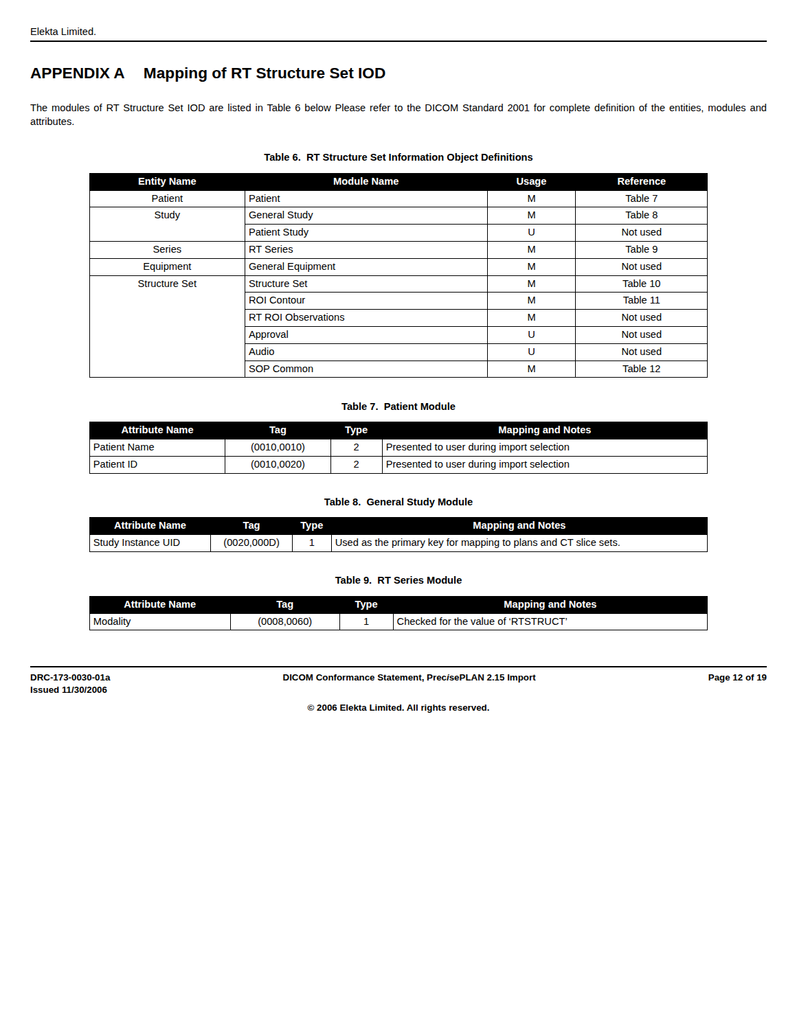Elekta Limited.
APPENDIX AMapping of RT Structure Set IOD
The modules of RT Structure Set IOD are listed in Table 6 below Please refer to the DICOM Standard 2001 for complete definition of the entities, modules and attributes.
Table 6. RT Structure Set Information Object Definitions
| Entity Name | Module Name | Usage | Reference |
| --- | --- | --- | --- |
| Patient | Patient | M | Table 7 |
| Study | General Study | M | Table 8 |
| Patient Study | U | Not used |
| Series | RT Series | M | Table 9 |
| Equipment | General Equipment | M | Not used |
| Structure Set | Structure Set | M | Table 10 |
| ROI Contour | M | Table 11 |
| RT ROI Observations | M | Not used |
| Approval | U | Not used |
| Audio | U | Not used |
| SOP Common | M | Table 12 |
Table 7. Patient Module
| Attribute Name | Tag | Type | Mapping and Notes |
| --- | --- | --- | --- |
| Patient Name | (0010,0010) | 2 | Presented to user during import selection |
| Patient ID | (0010,0020) | 2 | Presented to user during import selection |
Table 8. General Study Module
| Attribute Name | Tag | Type | Mapping and Notes |
| --- | --- | --- | --- |
| Study Instance UID | (0020,000D) | 1 | Used as the primary key for mapping to plans and CT slice sets. |
Table 9. RT Series Module
| Attribute Name | Tag | Type | Mapping and Notes |
| --- | --- | --- | --- |
| Modality | (0008,0060) | 1 | Checked for the value of ‘RTSTRUCT’ |
DRC-173-0030-01a
Issued 11/30/2006
DICOM Conformance Statement, PrecisePLAN 2.15 Import
Page 12 of 19
© 2006 Elekta Limited. All rights reserved.